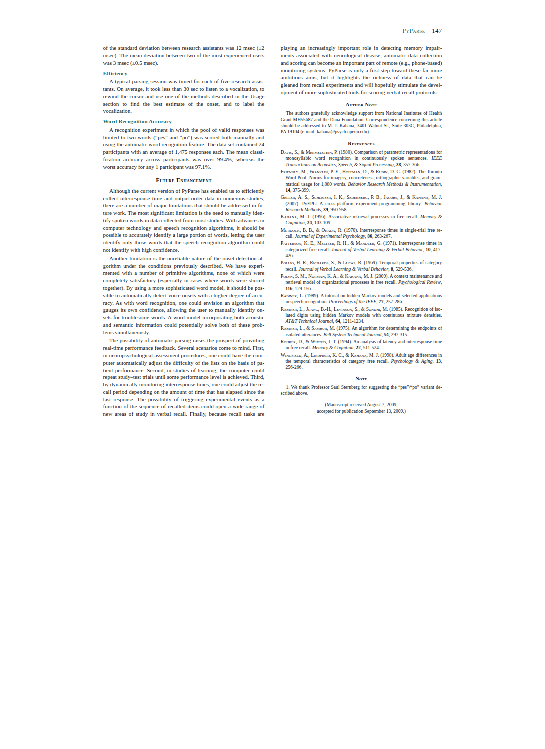PyParse 147
of the standard deviation between research assistants was 12 msec (±2 msec). The mean deviation between two of the most experienced users was 3 msec (±0.5 msec).
Efficiency
A typical parsing session was timed for each of five research assistants. On average, it took less than 30 sec to listen to a vocalization, to rewind the cursor and use one of the methods described in the Usage section to find the best estimate of the onset, and to label the vocalization.
Word Recognition Accuracy
A recognition experiment in which the pool of valid responses was limited to two words (“pes” and “po”) was scored both manually and using the automatic word recognition feature. The data set contained 24 participants with an average of 1,475 responses each. The mean classification accuracy across participants was over 99.4%, whereas the worst accuracy for any 1 participant was 97.1%.
Future Enhancement
Although the current version of PyParse has enabled us to efficiently collect interresponse time and output order data in numerous studies, there are a number of major limitations that should be addressed in future work. The most significant limitation is the need to manually identify spoken words in data collected from most studies. With advances in computer technology and speech recognition algorithms, it should be possible to accurately identify a large portion of words, letting the user identify only those words that the speech recognition algorithm could not identify with high confidence.
Another limitation is the unreliable nature of the onset detection algorithm under the conditions previously described. We have experimented with a number of primitive algorithms, none of which were completely satisfactory (especially in cases where words were slurred together). By using a more sophisticated word model, it should be possible to automatically detect voice onsets with a higher degree of accuracy. As with word recognition, one could envision an algorithm that gauges its own confidence, allowing the user to manually identify onsets for troublesome words. A word model incorporating both acoustic and semantic information could potentially solve both of these problems simultaneously.
The possibility of automatic parsing raises the prospect of providing real-time performance feedback. Several scenarios come to mind. First, in neuropsychological assessment procedures, one could have the computer automatically adjust the difficulty of the lists on the basis of patient performance. Second, in studies of learning, the computer could repeat study–test trials until some performance level is achieved. Third, by dynamically monitoring interresponse times, one could adjust the recall period depending on the amount of time that has elapsed since the last response. The possibility of triggering experimental events as a function of the sequence of recalled items could open a wide range of new areas of study in verbal recall. Finally, because recall tasks are playing an increasingly important role in detecting memory impairments associated with neurological disease, automatic data collection and scoring can become an important part of remote (e.g., phone-based) monitoring systems. PyParse is only a first step toward these far more ambitious aims, but it highlights the richness of data that can be gleaned from recall experiments and will hopefully stimulate the development of more sophisticated tools for scoring verbal recall protocols.
Author Note
The authors gratefully acknowledge support from National Institutes of Health Grant MH55687 and the Dana Foundation. Correspondence concerning this article should be addressed to M. J. Kahana, 3401 Walnut St., Suite 303C, Philadelphia, PA 19104 (e-mail: kahana@psych.upenn.edu).
References
Davis, S., & Mermelstein, P. (1980). Comparison of parametric representations for monosyllabic word recognition in continuously spoken sentences. IEEE Transactions on Acoustics, Speech, & Signal Processing, 28, 357-366.
Friendly, M., Franklin, P. E., Hoffman, D., & Rubin, D. C. (1982). The Toronto Word Pool: Norms for imagery, concreteness, orthographic variables, and grammatical usage for 1,080 words. Behavior Research Methods & Instrumentation, 14, 375-399.
Geller, A. S., Schleifer, I. K., Sederberg, P. B., Jacobs, J., & Kahana, M. J. (2007). PyEPL: A cross-platform experiment-programming library. Behavior Research Methods, 39, 950-958.
Kahana, M. J. (1996). Associative retrieval processes in free recall. Memory & Cognition, 24, 103-109.
Murdock, B. B., & Okada, R. (1970). Interresponse times in single-trial free recall. Journal of Experimental Psychology, 86, 263-267.
Patterson, K. E., Meltzer, R. H., & Mandler, G. (1971). Interresponse times in categorized free recall. Journal of Verbal Learning & Verbal Behavior, 10, 417-426.
Pollio, H. R., Richards, S., & Lucas, R. (1969). Temporal properties of category recall. Journal of Verbal Learning & Verbal Behavior, 8, 529-536.
Polyn, S. M., Norman, K. A., & Kahana, M. J. (2009). A context maintenance and retrieval model of organizational processes in free recall. Psychological Review, 116, 129-156.
Rabiner, L. (1989). A tutorial on hidden Markov models and selected applications in speech recognition. Proceedings of the IEEE, 77, 257-286.
Rabiner, L., Juang, B.-H., Levinson, S., & Sondhi, M. (1985). Recognition of isolated digits using hidden Markov models with continuous mixture densities. AT&T Technical Journal, 64, 1211-1234.
Rabiner, L., & Sambur, M. (1975). An algorithm for determining the endpoints of isolated utterances. Bell System Technical Journal, 54, 297-315.
Rohrer, D., & Wixted, J. T. (1994). An analysis of latency and interresponse time in free recall. Memory & Cognition, 22, 511-524.
Wingfield, A., Lindfield, K. C., & Kahana, M. J. (1998). Adult age differences in the temporal characteristics of category free recall. Psychology & Aging, 13, 256-266.
Note
1. We thank Professor Saul Sternberg for suggesting the “pes”/“po” variant described above.
(Manuscript received August 7, 2009;
accepted for publication September 13, 2009.)